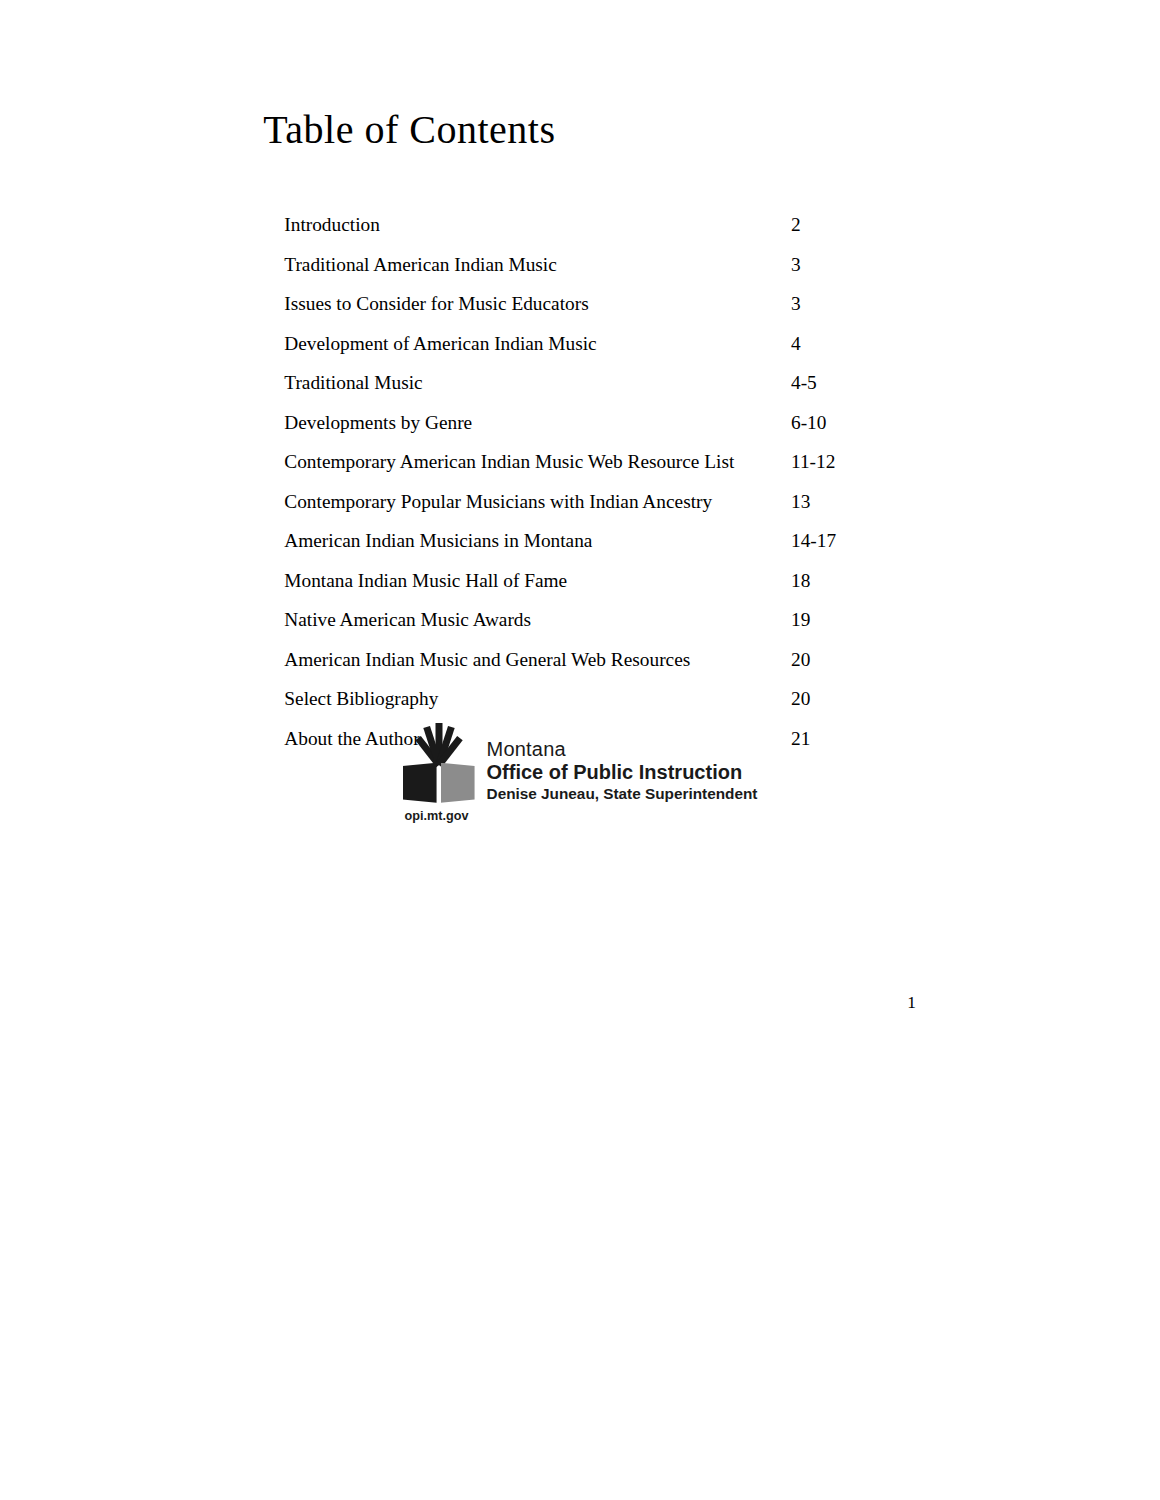Table of Contents
| Introduction | 2 |
| Traditional American Indian Music | 3 |
| Issues to Consider for Music Educators | 3 |
| Development of American Indian Music | 4 |
| Traditional Music | 4-5 |
| Developments by Genre | 6-10 |
| Contemporary American Indian Music Web Resource List | 11-12 |
| Contemporary Popular Musicians with Indian Ancestry | 13 |
| American Indian Musicians in Montana | 14-17 |
| Montana Indian Music Hall of Fame | 18 |
| Native American Music Awards | 19 |
| American Indian Music and General Web Resources | 20 |
| Select Bibliography | 20 |
| About the Author | 21 |
Montana
Office of Public Instruction
Denise Juneau, State Superintendent
opi.mt.gov
1